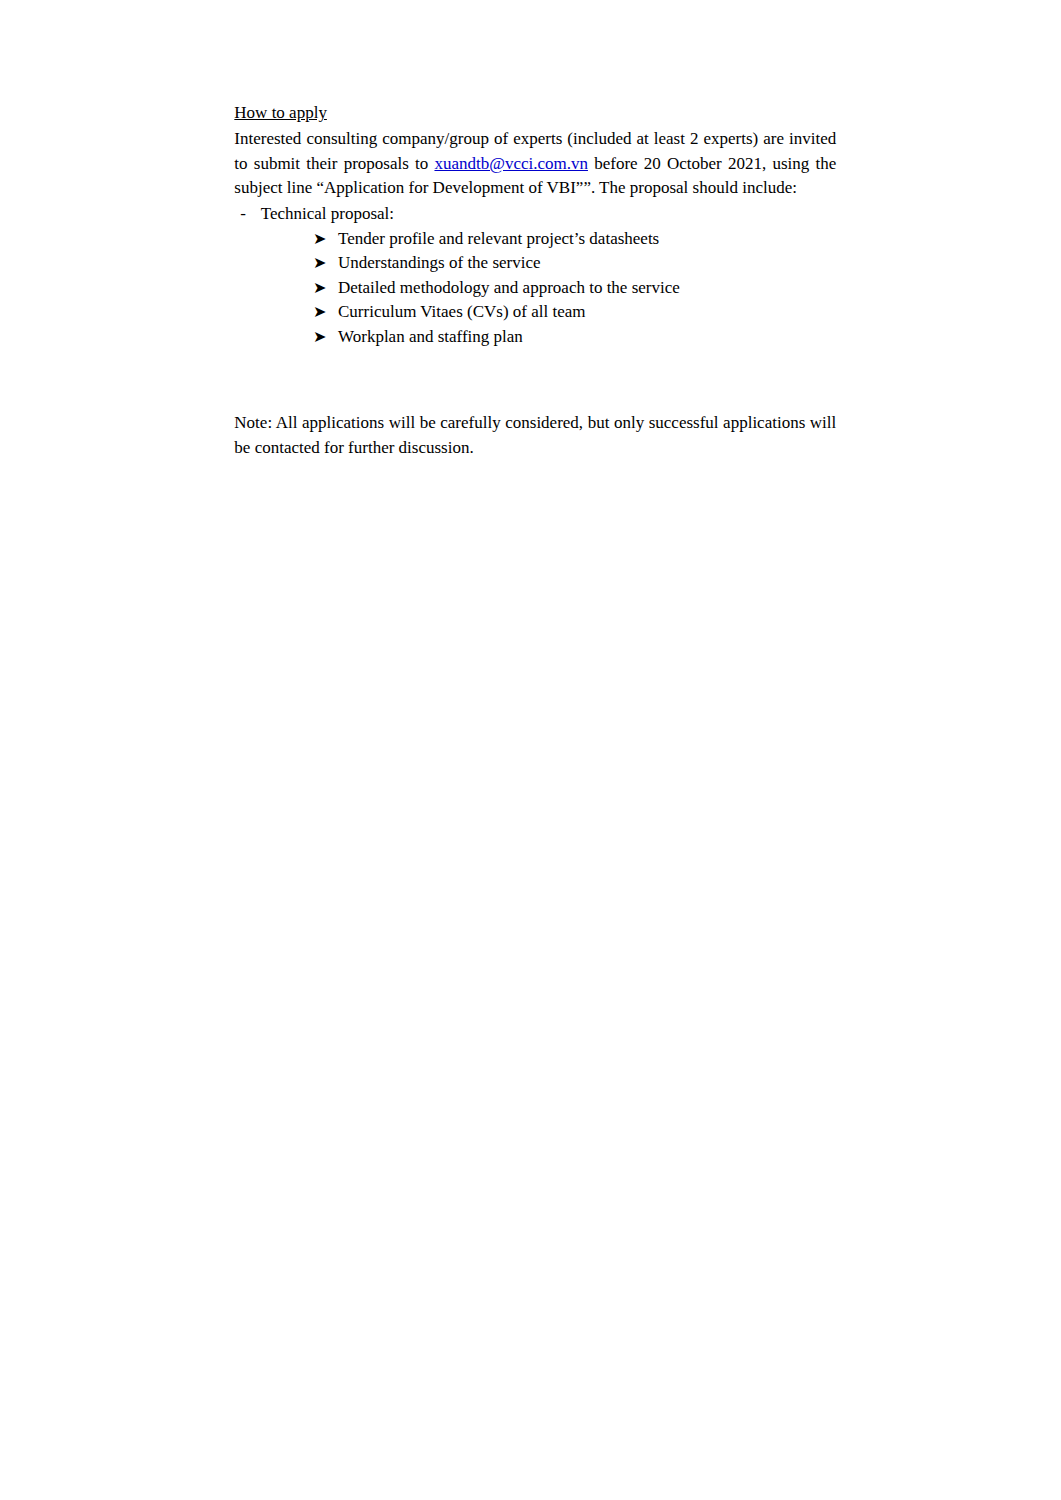How to apply
Interested consulting company/group of experts (included at least 2 experts) are invited to submit their proposals to xuandtb@vcci.com.vn before 20 October 2021, using the subject line “Application for Development of VBI””. The proposal should include:
- Technical proposal:
Tender profile and relevant project’s datasheets
Understandings of the service
Detailed methodology and approach to the service
Curriculum Vitaes (CVs) of all team
Workplan and staffing plan
Note: All applications will be carefully considered, but only successful applications will be contacted for further discussion.